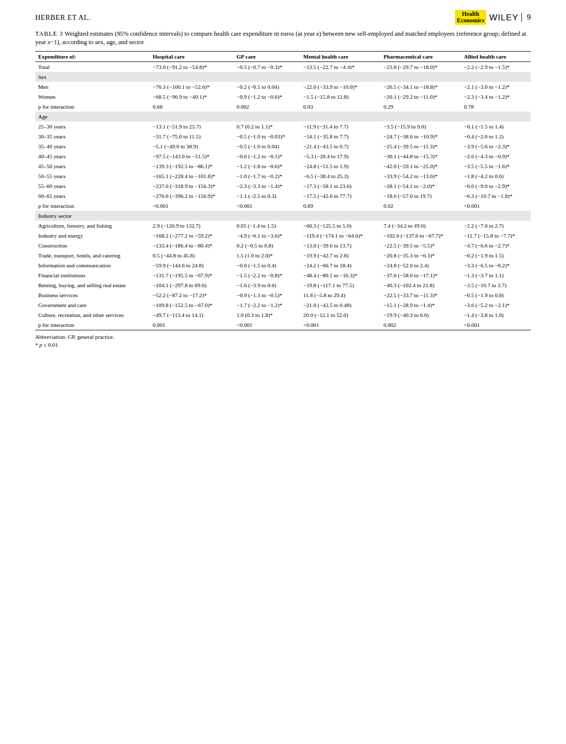HERBER ET AL.
Health Economics
WILEY
9
TABLE 3 Weighted estimates (95% confidence intervals) to compare health care expenditure in euros (at year x) between new self-employed and matched employees (reference group; defined at year x−1), according to sex, age, and sector
| Expenditure of: | Hospital care | GP care | Mental health care | Pharmaceutical care | Allied health care |
| --- | --- | --- | --- | --- | --- |
| Total | −73.0 (−91.2 to −54.8)* | −0.5 (−0.7 to −0.3)* | −13.5 (−22.7 to −4.4)* | −23.8 (−29.7 to −18.0)* | −2.2 (−2.9 to −1.5)* |
| Sex | | | | | |
| Men | −76.3 (−100.1 to −52.6)* | −0.2 (−0.5 to 0.04) | −22.0 (−33.9 to −10.0)* | −26.5 (−34.1 to −18.8)* | −2.1 (−3.0 to −1.2)* |
| Women | −68.5 (−96.9 to −40.1)* | −0.9 (−1.2 to −0.6)* | −1.5 (−15.8 to 12.8) | −20.1 (−29.2 to −11.0)* | −2.3 (−3.4 to −1.2)* |
| p for interaction | 0.68 | 0.002 | 0.03 | 0.29 | 0.78 |
| Age | | | | | |
| 25–30 years | −13.1 (−51.9 to 25.7) | 0.7 (0.2 to 1.1)* | −11.9 (−31.4 to 7.7) | −3.5 (−15.9 to 9.0) | −0.1 (−1.5 to 1.4) |
| 30–35 years | −31.7 (−75.0 to 11.5) | −0.5 (−1.0 to −0.03)* | −14.1 (−35.8 to 7.7) | −24.7 (−38.6 to −10.9)* | −0.4 (−2.0 to 1.2) |
| 35–40 years | −5.1 (−49.0 to 38.9) | −0.5 (−1.0 to 0.04) | −21.4 (−43.5 to 0.7) | −25.4 (−39.5 to −11.3)* | −3.9 (−5.6 to −2.3)* |
| 40–45 years | −97.5 (−143.6 to −51.5)* | −0.6 (−1.2 to −0.1)* | −5.3 (−28.4 to 17.9) | −30.1 (−44.8 to −15.3)* | −2.6 (−4.3 to −0.9)* |
| 45–50 years | −139.3 (−192.5 to −86.1)* | −1.2 (−1.8 to −0.6)* | −24.8 (−51.5 to 1.9) | −42.0 (−59.1 to −25.0)* | −3.5 (−5.5 to −1.6)* |
| 50–55 years | −165.1 (−228.4 to −101.8)* | −1.0 (−1.7 to −0.2)* | −6.5 (−38.4 to 25.3) | −33.9 (−54.2 to −13.6)* | −1.8 (−4.2 to 0.6) |
| 55–60 years | −237.6 (−318.9 to −156.3)* | −2.3 (−3.3 to −1.4)* | −17.3 (−58.1 to 23.6) | −28.1 (−54.1 to −2.0)* | −6.0 (−9.0 to −2.9)* |
| 60–65 years | −276.6 (−396.2 to −156.9)* | −1.1 (−2.5 to 0.3) | −17.5 (−42.6 to 77.7) | −18.6 (−57.0 to 19.7) | −6.3 (−10.7 to −1.8)* |
| p for interaction | <0.001 | <0.001 | 0.89 | 0.02 | <0.001 |
| Industry sector | | | | | |
| Agriculture, forestry, and fishing | 2.9 (−126.9 to 132.7) | 0.05 (−1.4 to 1.5) | −60.3 (−125.5 to 5.0) | 7.4 (−34.2 to 49.0) | −2.2 (−7.0 to 2.7) |
| Industry and energy | −168.2 (−277.2 to −59.2)* | −4.9 (−6.1 to −3.6)* | −119.4 (−174.1 to −64.6)* | −102.6 (−137.6 to −67.7)* | −11.7 (−15.8 to −7.7)* |
| Construction | −133.4 (−186.4 to −80.4)* | 0.2 (−0.5 to 0.8) | −13.0 (−39.6 to 13.7) | −22.5 (−39.5 to −5.5)* | −4.7 (−6.6 to −2.7)* |
| Trade, transport, hotels, and catering | 0.5 (−44.8 to 45.8) | 1.5 (1.0 to 2.0)* | −19.9 (−42.7 to 2.8) | −20.8 (−35.3 to −6.3)* | −0.2 (−1.9 to 1.5) |
| Information and communication | −59.9 (−144.6 to 24.8) | −0.6 (−1.5 to 0.4) | −24.2 (−66.7 to 18.4) | −24.8 (−52.0 to 2.4) | −3.3 (−6.5 to −0.2)* |
| Financial institutions | −131.7 (−195.5 to −67.9)* | −1.5 (−2.2 to −0.8)* | −48.4 (−80.5 to −16.3)* | −37.6 (−58.0 to −17.1)* | −1.3 (−3.7 to 1.1) |
| Renting, buying, and selling real estate | −104.1 (−297.8 to 89.6) | −1.6 (−3.9 to 0.6) | −19.8 (−117.1 to 77.5) | −40.3 (−102.4 to 21.8) | −3.5 (−10.7 to 3.7) |
| Business services | −52.2 (−87.2 to −17.2)* | −0.9 (−1.3 to −0.5)* | 11.8 (−5.8 to 29.4) | −22.5 (−33.7 to −11.3)* | −0.5 (−1.9 to 0.8) |
| Government and care | −109.8 (−152.5 to −67.0)* | −1.7 (−2.2 to −1.2)* | −21.0 (−42.5 to 0.48) | −15.1 (−28.9 to −1.4)* | −3.6 (−5.2 to −2.1)* |
| Culture, recreation, and other services | −49.7 (−113.4 to 14.1) | 1.0 (0.3 to 1.8)* | 20.0 (−12.1 to 52.0) | −19.9 (−40.3 to 0.6) | −1.4 (−3.8 to 1.0) |
| p for interaction | 0.001 | <0.001 | <0.001 | 0.002 | <0.001 |
Abbreviation: GP, general practice.
* p ≤ 0.01.